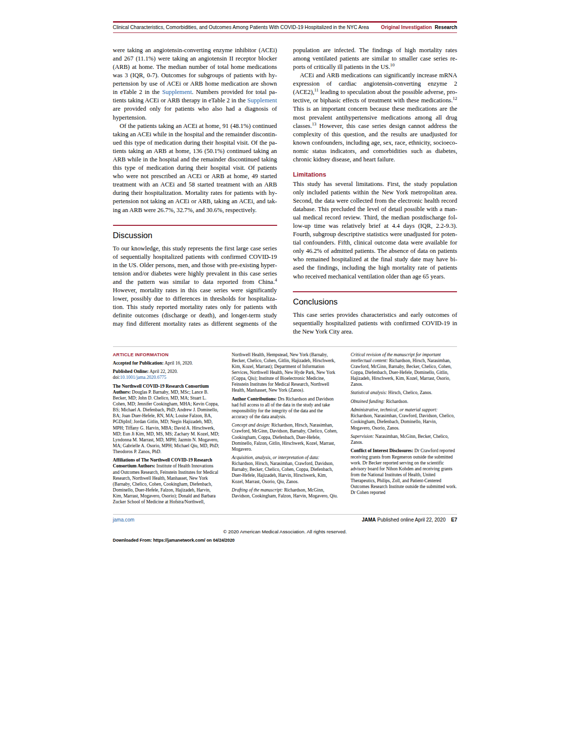Clinical Characteristics, Comorbidities, and Outcomes Among Patients With COVID-19 Hospitalized in the NYC Area
Original Investigation Research
were taking an angiotensin-converting enzyme inhibitor (ACEi) and 267 (11.1%) were taking an angiotensin II receptor blocker (ARB) at home. The median number of total home medications was 3 (IQR, 0-7). Outcomes for subgroups of patients with hypertension by use of ACEi or ARB home medication are shown in eTable 2 in the Supplement. Numbers provided for total patients taking ACEi or ARB therapy in eTable 2 in the Supplement are provided only for patients who also had a diagnosis of hypertension.
Of the patients taking an ACEi at home, 91 (48.1%) continued taking an ACEi while in the hospital and the remainder discontinued this type of medication during their hospital visit. Of the patients taking an ARB at home, 136 (50.1%) continued taking an ARB while in the hospital and the remainder discontinued taking this type of medication during their hospital visit. Of patients who were not prescribed an ACEi or ARB at home, 49 started treatment with an ACEi and 58 started treatment with an ARB during their hospitalization. Mortality rates for patients with hypertension not taking an ACEi or ARB, taking an ACEi, and taking an ARB were 26.7%, 32.7%, and 30.6%, respectively.
Discussion
To our knowledge, this study represents the first large case series of sequentially hospitalized patients with confirmed COVID-19 in the US. Older persons, men, and those with pre-existing hypertension and/or diabetes were highly prevalent in this case series and the pattern was similar to data reported from China.4 However, mortality rates in this case series were significantly lower, possibly due to differences in thresholds for hospitalization. This study reported mortality rates only for patients with definite outcomes (discharge or death), and longer-term study may find different mortality rates as different segments of the population are infected. The findings of high mortality rates among ventilated patients are similar to smaller case series reports of critically ill patients in the US.10
ACEi and ARB medications can significantly increase mRNA expression of cardiac angiotensin-converting enzyme 2 (ACE2),11 leading to speculation about the possible adverse, protective, or biphasic effects of treatment with these medications.12 This is an important concern because these medications are the most prevalent antihypertensive medications among all drug classes.13 However, this case series design cannot address the complexity of this question, and the results are unadjusted for known confounders, including age, sex, race, ethnicity, socioeconomic status indicators, and comorbidities such as diabetes, chronic kidney disease, and heart failure.
Limitations
This study has several limitations. First, the study population only included patients within the New York metropolitan area. Second, the data were collected from the electronic health record database. This precluded the level of detail possible with a manual medical record review. Third, the median postdischarge follow-up time was relatively brief at 4.4 days (IQR, 2.2-9.3). Fourth, subgroup descriptive statistics were unadjusted for potential confounders. Fifth, clinical outcome data were available for only 46.2% of admitted patients. The absence of data on patients who remained hospitalized at the final study date may have biased the findings, including the high mortality rate of patients who received mechanical ventilation older than age 65 years.
Conclusions
This case series provides characteristics and early outcomes of sequentially hospitalized patients with confirmed COVID-19 in the New York City area.
ARTICLE INFORMATION
Accepted for Publication: April 16, 2020.
Published Online: April 22, 2020. doi:10.1001/jama.2020.6775
The Northwell COVID-19 Research Consortium Authors: Douglas P. Barnaby, MD, MSc; Lance B. Becker, MD; John D. Chelico, MD, MA; Stuart L. Cohen, MD; Jennifer Cookingham, MHA; Kevin Coppa, BS; Michael A. Diefenbach, PhD; Andrew J. Dominello, BA; Joan Duer-Hefele, RN, MA; Louise Falzon, BA, PGDipInf; Jordan Gitlin, MD; Negin Hajizadeh, MD, MPH; Tiffany G. Harvin, MBA; David A. Hirschwerk, MD; Eun Ji Kim, MD, MS, MS; Zachary M. Kozel, MD; Lyndonna M. Marrast, MD, MPH; Jazmin N. Mogavero, MA; Gabrielle A. Osorio, MPH; Michael Qiu, MD, PhD; Theodoros P. Zanos, PhD.
Affiliations of The Northwell COVID-19 Research Consortium Authors: Institute of Health Innovations and Outcomes Research, Feinstein Institutes for Medical Research, Northwell Health, Manhasset, New York (Barnaby, Chelico, Cohen, Cookingham, Diefenbach, Dominello, Duer-Hefele, Falzon, Hajizadeh, Harvin, Kim, Marrast, Mogavero, Osorio); Donald and Barbara Zucker School of Medicine at Hofstra/Northwell, Northwell Health, Hempstead, New York (Barnaby, Becker, Chelico, Cohen, Gitlin, Hajizadeh, Hirschwerk, Kim, Kozel, Marrast); Department of Information Services, Northwell Health, New Hyde Park, New York (Coppa, Qiu); Institute of Bioelectronic Medicine, Feinstein Institutes for Medical Research, Northwell Health, Manhasset, New York (Zanos).
Author Contributions: Drs Richardson and Davidson had full access to all of the data in the study and take responsibility for the integrity of the data and the accuracy of the data analysis.
Concept and design: Richardson, Hirsch, Narasimhan, Crawford, McGinn, Davidson, Barnaby, Chelico, Cohen, Cookingham, Coppa, Diefenbach, Duer-Hefele, Dominello, Falzon, Gitlin, Hirschwerk, Kozel, Marrast, Mogavero.
Acquisition, analysis, or interpretation of data: Richardson, Hirsch, Narasimhan, Crawford, Davidson, Barnaby, Becker, Chelico, Cohen, Coppa, Diefenbach, Duer-Hefele, Hajizadeh, Harvin, Hirschwerk, Kim, Kozel, Marrast, Osorio, Qiu, Zanos.
Drafting of the manuscript: Richardson, McGinn, Davidson, Cookingham, Falzon, Harvin, Mogavero, Qiu.
Critical revision of the manuscript for important intellectual content: Richardson, Hirsch, Narasimhan, Crawford, McGinn, Barnaby, Becker, Chelico, Cohen, Coppa, Diefenbach, Duer-Hefele, Dominello, Gitlin, Hajizadeh, Hirschwerk, Kim, Kozel, Marrast, Osorio, Zanos.
Statistical analysis: Hirsch, Chelico, Zanos.
Obtained funding: Richardson.
Administrative, technical, or material support: Richardson, Narasimhan, Crawford, Davidson, Chelico, Cookingham, Diefenbach, Dominello, Harvin, Mogavero, Osorio, Zanos.
Supervision: Narasimhan, McGinn, Becker, Chelico, Zanos.
Conflict of Interest Disclosures: Dr Crawford reported receiving grants from Regeneron outside the submitted work. Dr Becker reported serving on the scientific advisory board for Nihon Kohden and receiving grants from the National Institutes of Health, United Therapeutics, Philips, Zoll, and Patient-Centered Outcomes Research Institute outside the submitted work. Dr Cohen reported
jama.com
JAMA Published online April 22, 2020 E7
© 2020 American Medical Association. All rights reserved.
Downloaded From: https://jamanetwork.com/ on 04/24/2020